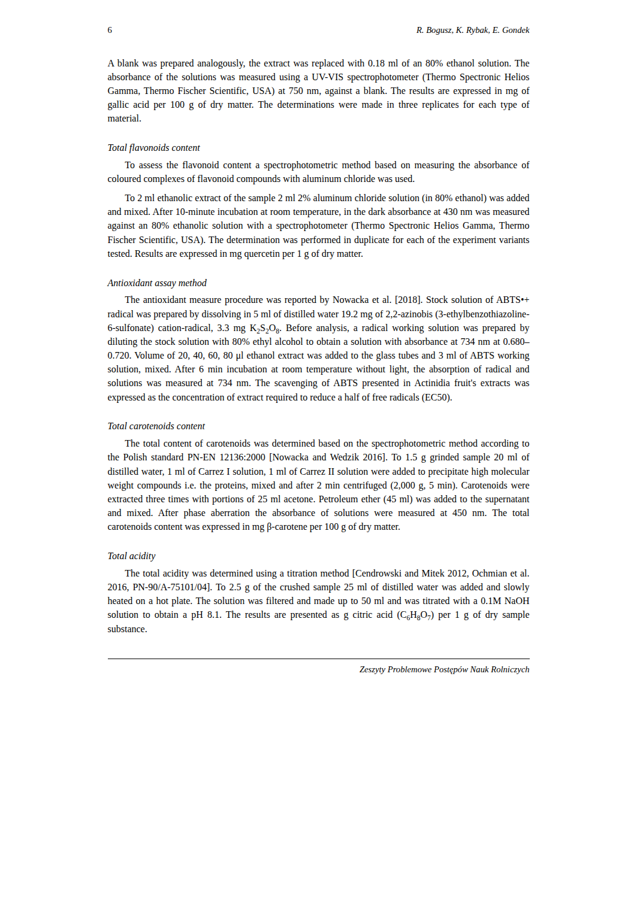6 R. Bogusz, K. Rybak, E. Gondek
A blank was prepared analogously, the extract was replaced with 0.18 ml of an 80% ethanol solution. The absorbance of the solutions was measured using a UV-VIS spectrophotometer (Thermo Spectronic Helios Gamma, Thermo Fischer Scientific, USA) at 750 nm, against a blank. The results are expressed in mg of gallic acid per 100 g of dry matter. The determinations were made in three replicates for each type of material.
Total flavonoids content
To assess the flavonoid content a spectrophotometric method based on measuring the absorbance of coloured complexes of flavonoid compounds with aluminum chloride was used.
To 2 ml ethanolic extract of the sample 2 ml 2% aluminum chloride solution (in 80% ethanol) was added and mixed. After 10-minute incubation at room temperature, in the dark absorbance at 430 nm was measured against an 80% ethanolic solution with a spectrophotometer (Thermo Spectronic Helios Gamma, Thermo Fischer Scientific, USA). The determination was performed in duplicate for each of the experiment variants tested. Results are expressed in mg quercetin per 1 g of dry matter.
Antioxidant assay method
The antioxidant measure procedure was reported by Nowacka et al. [2018]. Stock solution of ABTS•+ radical was prepared by dissolving in 5 ml of distilled water 19.2 mg of 2,2-azinobis (3-ethylbenzothiazoline-6-sulfonate) cation-radical, 3.3 mg K2S2O8. Before analysis, a radical working solution was prepared by diluting the stock solution with 80% ethyl alcohol to obtain a solution with absorbance at 734 nm at 0.680–0.720. Volume of 20, 40, 60, 80 μl ethanol extract was added to the glass tubes and 3 ml of ABTS working solution, mixed. After 6 min incubation at room temperature without light, the absorption of radical and solutions was measured at 734 nm. The scavenging of ABTS presented in Actinidia fruit's extracts was expressed as the concentration of extract required to reduce a half of free radicals (EC50).
Total carotenoids content
The total content of carotenoids was determined based on the spectrophotometric method according to the Polish standard PN-EN 12136:2000 [Nowacka and Wedzik 2016]. To 1.5 g grinded sample 20 ml of distilled water, 1 ml of Carrez I solution, 1 ml of Carrez II solution were added to precipitate high molecular weight compounds i.e. the proteins, mixed and after 2 min centrifuged (2,000 g, 5 min). Carotenoids were extracted three times with portions of 25 ml acetone. Petroleum ether (45 ml) was added to the supernatant and mixed. After phase aberration the absorbance of solutions were measured at 450 nm. The total carotenoids content was expressed in mg β-carotene per 100 g of dry matter.
Total acidity
The total acidity was determined using a titration method [Cendrowski and Mitek 2012, Ochmian et al. 2016, PN-90/A-75101/04]. To 2.5 g of the crushed sample 25 ml of distilled water was added and slowly heated on a hot plate. The solution was filtered and made up to 50 ml and was titrated with a 0.1M NaOH solution to obtain a pH 8.1. The results are presented as g citric acid (C6H8O7) per 1 g of dry sample substance.
Zeszyty Problemowe Postępów Nauk Rolniczych